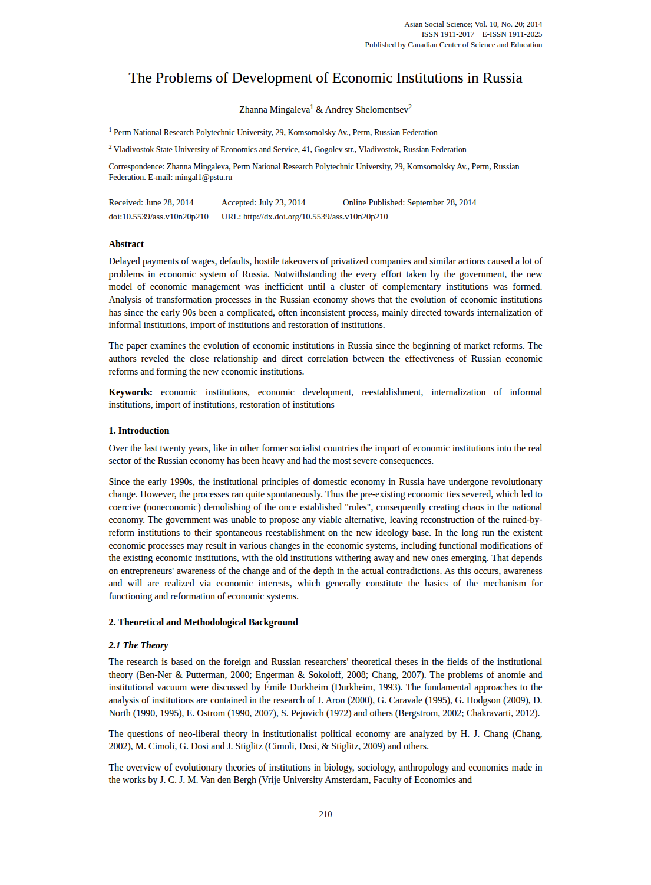Asian Social Science; Vol. 10, No. 20; 2014
ISSN 1911-2017 E-ISSN 1911-2025
Published by Canadian Center of Science and Education
The Problems of Development of Economic Institutions in Russia
Zhanna Mingaleva1 & Andrey Shelomentsev2
1 Perm National Research Polytechnic University, 29, Komsomolsky Av., Perm, Russian Federation
2 Vladivostok State University of Economics and Service, 41, Gogolev str., Vladivostok, Russian Federation
Correspondence: Zhanna Mingaleva, Perm National Research Polytechnic University, 29, Komsomolsky Av., Perm, Russian Federation. E-mail: mingal1@pstu.ru
| Received: June 28, 2014 | Accepted: July 23, 2014 | Online Published: September 28, 2014 |
| doi:10.5539/ass.v10n20p210 | URL: http://dx.doi.org/10.5539/ass.v10n20p210 |
Abstract
Delayed payments of wages, defaults, hostile takeovers of privatized companies and similar actions caused a lot of problems in economic system of Russia. Notwithstanding the every effort taken by the government, the new model of economic management was inefficient until a cluster of complementary institutions was formed. Analysis of transformation processes in the Russian economy shows that the evolution of economic institutions has since the early 90s been a complicated, often inconsistent process, mainly directed towards internalization of informal institutions, import of institutions and restoration of institutions.
The paper examines the evolution of economic institutions in Russia since the beginning of market reforms. The authors reveled the close relationship and direct correlation between the effectiveness of Russian economic reforms and forming the new economic institutions.
Keywords: economic institutions, economic development, reestablishment, internalization of informal institutions, import of institutions, restoration of institutions
1. Introduction
Over the last twenty years, like in other former socialist countries the import of economic institutions into the real sector of the Russian economy has been heavy and had the most severe consequences.
Since the early 1990s, the institutional principles of domestic economy in Russia have undergone revolutionary change. However, the processes ran quite spontaneously. Thus the pre-existing economic ties severed, which led to coercive (noneconomic) demolishing of the once established "rules", consequently creating chaos in the national economy. The government was unable to propose any viable alternative, leaving reconstruction of the ruined-by-reform institutions to their spontaneous reestablishment on the new ideology base. In the long run the existent economic processes may result in various changes in the economic systems, including functional modifications of the existing economic institutions, with the old institutions withering away and new ones emerging. That depends on entrepreneurs' awareness of the change and of the depth in the actual contradictions. As this occurs, awareness and will are realized via economic interests, which generally constitute the basics of the mechanism for functioning and reformation of economic systems.
2. Theoretical and Methodological Background
2.1 The Theory
The research is based on the foreign and Russian researchers' theoretical theses in the fields of the institutional theory (Ben-Ner & Putterman, 2000; Engerman & Sokoloff, 2008; Chang, 2007). The problems of anomie and institutional vacuum were discussed by Émile Durkheim (Durkheim, 1993). The fundamental approaches to the analysis of institutions are contained in the research of J. Aron (2000), G. Caravale (1995), G. Hodgson (2009), D. North (1990, 1995), E. Ostrom (1990, 2007), S. Pejovich (1972) and others (Bergstrom, 2002; Chakravarti, 2012).
The questions of neo-liberal theory in institutionalist political economy are analyzed by H. J. Chang (Chang, 2002), M. Cimoli, G. Dosi and J. Stiglitz (Cimoli, Dosi, & Stiglitz, 2009) and others.
The overview of evolutionary theories of institutions in biology, sociology, anthropology and economics made in the works by J. C. J. M. Van den Bergh (Vrije University Amsterdam, Faculty of Economics and
210